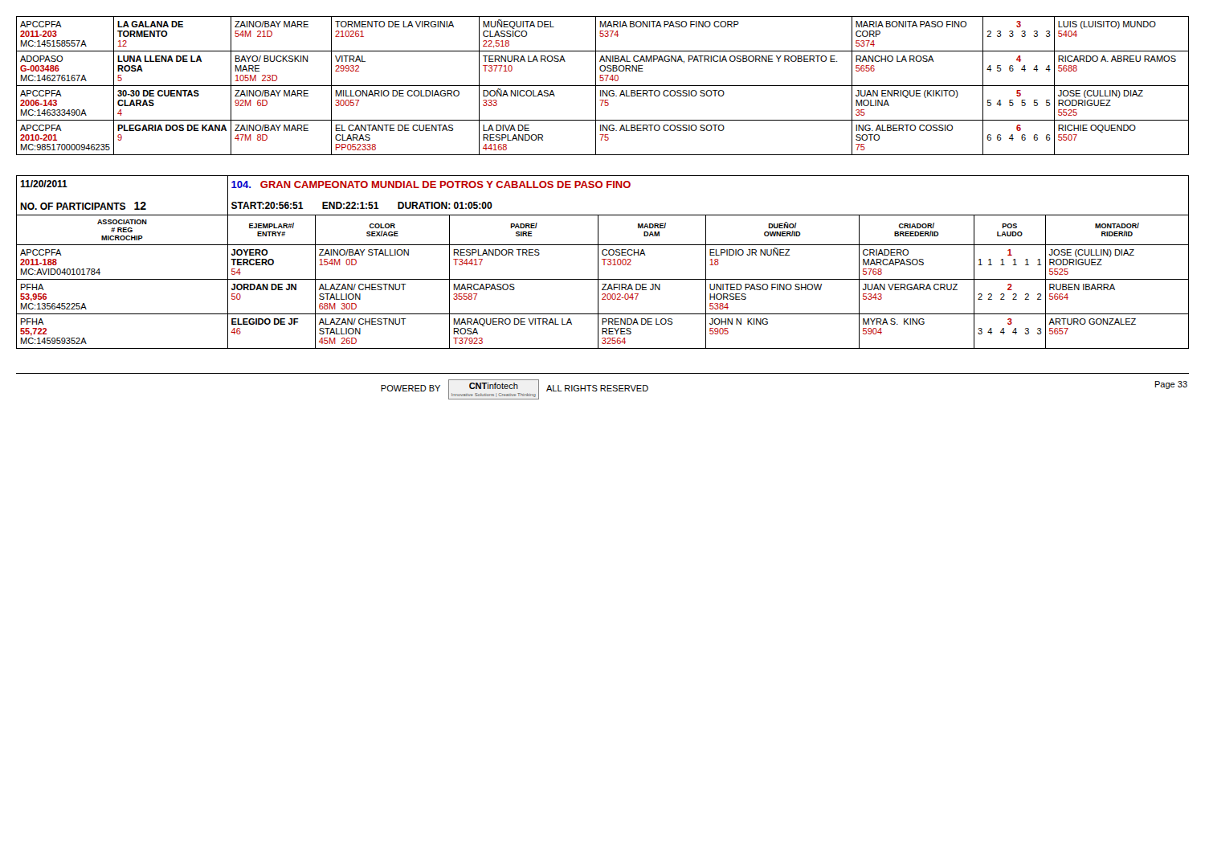| APCCPFA 2011-203 MC:145158557A | LA GALANA DE TORMENTO 12 | ZAINO/BAY MARE 54M 21D | TORMENTO DE LA VIRGINIA 210261 | MUÑEQUITA DEL CLASSICO 22,518 | MARIA BONITA PASO FINO CORP 5374 | MARIA BONITA PASO FINO CORP 5374 | 3 2 3 3 3 3 3 | LUIS (LUISITO) MUNDO 5404 |
| ADOPASO G-003486 MC:146276167A | LUNA LLENA DE LA ROSA 5 | BAYO/ BUCKSKIN MARE 105M 23D | VITRAL 29932 | TERNURA LA ROSA T37710 | ANIBAL CAMPAGNA, PATRICIA OSBORNE Y ROBERTO E. OSBORNE 5740 | RANCHO LA ROSA 5656 | 4 4 5 6 4 4 4 | RICARDO A. ABREU RAMOS 5688 |
| APCCPFA 2006-143 MC:146333490A | 30-30 DE CUENTAS CLARAS 4 | ZAINO/BAY MARE 92M 6D | MILLONARIO DE COLDIAGRO 30057 | DOÑA NICOLASA 333 | ING. ALBERTO COSSIO SOTO 75 | JUAN ENRIQUE (KIKITO) MOLINA 35 | 5 5 4 5 5 5 5 | JOSE (CULLIN) DIAZ RODRIGUEZ 5525 |
| APCCPFA 2010-201 MC:985170000946235 | PLEGARIA DOS DE KANA 9 | ZAINO/BAY MARE 47M 8D | EL CANTANTE DE CUENTAS CLARAS PP052338 | LA DIVA DE RESPLANDOR 44168 | ING. ALBERTO COSSIO SOTO 75 | ING. ALBERTO COSSIO SOTO 75 | 6 6 6 4 6 6 6 | RICHIE OQUENDO 5507 |
| 11/20/2011 NO. OF PARTICIPANTS 12 | 104. GRAN CAMPEONATO MUNDIAL DE POTROS Y CABALLOS DE PASO FINO START:20:56:51 END:22:1:51 DURATION: 01:05:00 |
| ASSOCIATION # REG MICROCHIP | EJEMPLAR#/ ENTRY# | COLOR SEX/AGE | PADRE/ SIRE | MADRE/ DAM | DUEÑO/ OWNER/ID | CRIADOR/ BREEDER/ID | POS LAUDO | MONTADOR/ RIDER/ID |
| APCCPFA 2011-188 MC:AVID040101784 | JOYERO TERCERO 54 | ZAINO/BAY STALLION 154M 0D | RESPLANDOR TRES T34417 | COSECHA T31002 | ELPIDIO JR NUÑEZ 18 | CRIADERO MARCAPASOS 5768 | 1 1 1 1 1 1 1 | JOSE (CULLIN) DIAZ RODRIGUEZ 5525 |
| PFHA 53,956 MC:135645225A | JORDAN DE JN 50 | ALAZAN/ CHESTNUT STALLION 68M 30D | MARCAPASOS 35587 | ZAFIRA DE JN 2002-047 | UNITED PASO FINO SHOW HORSES 5384 | JUAN VERGARA CRUZ 5343 | 2 2 2 2 2 2 2 | RUBEN IBARRA 5664 |
| PFHA 55,722 MC:145959352A | ELEGIDO DE JF 46 | ALAZAN/ CHESTNUT STALLION 45M 26D | MARAQUERO DE VITRAL LA ROSA T37923 | PRENDA DE LOS REYES 32564 | JOHN N KING 5905 | MYRA S. KING 5904 | 3 3 4 4 4 3 3 | ARTURO GONZALEZ 5657 |
| POWERED BY CNT infotech Innovative Solutions / Creative Thinking ALL RIGHTS RESERVED | Page 33 |